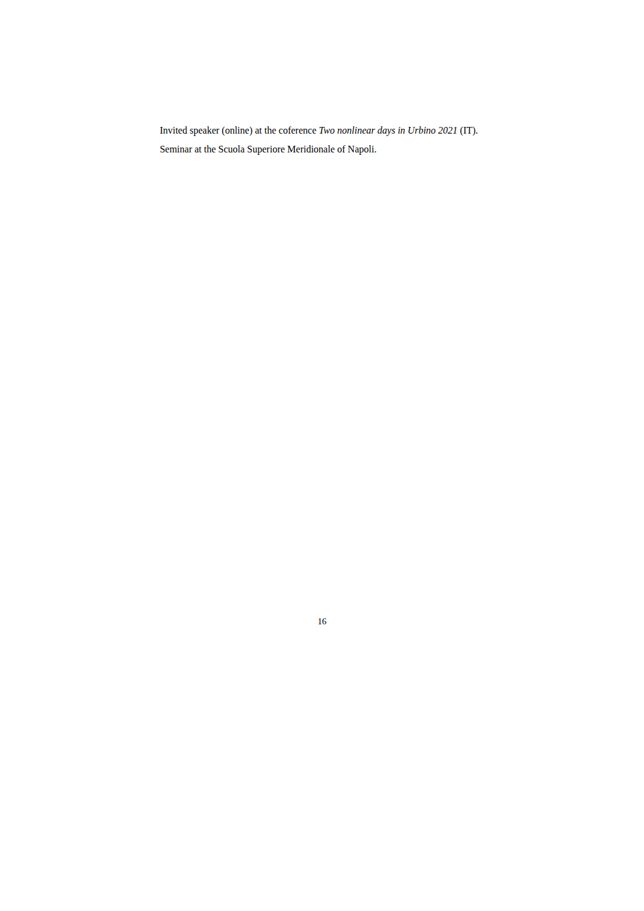Invited speaker (online) at the coference Two nonlinear days in Urbino 2021 (IT).
Seminar at the Scuola Superiore Meridionale of Napoli.
16